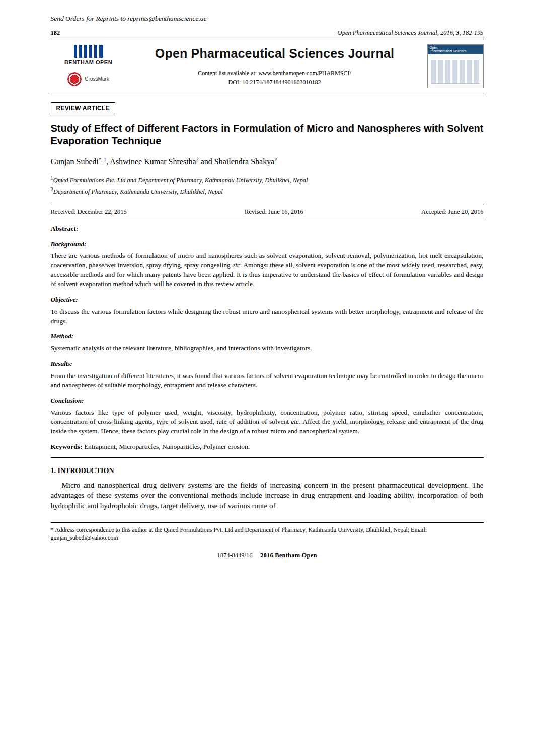Send Orders for Reprints to reprints@benthamscience.ae
182 Open Pharmaceutical Sciences Journal, 2016, 3, 182-195
BENTHAM OPEN
CrossMark
Open Pharmaceutical Sciences Journal
Content list available at: www.benthamopen.com/PHARMSCI/
DOI: 10.2174/1874844901603010182
Open
Pharmaceutical Sciences
Journal
REVIEW ARTICLE
Study of Effect of Different Factors in Formulation of Micro and Nanospheres with Solvent Evaporation Technique
Gunjan Subedi*, 1, Ashwinee Kumar Shrestha2 and Shailendra Shakya2
1Qmed Formulations Pvt. Ltd and Department of Pharmacy, Kathmandu University, Dhulikhel, Nepal
2Department of Pharmacy, Kathmandu University, Dhulikhel, Nepal
Received: December 22, 2015 Revised: June 16, 2016 Accepted: June 20, 2016
Abstract:
Background:
There are various methods of formulation of micro and nanospheres such as solvent evaporation, solvent removal, polymerization, hot-melt encapsulation, coacervation, phase/wet inversion, spray drying, spray congealing etc. Amongst these all, solvent evaporation is one of the most widely used, researched, easy, accessible methods and for which many patents have been applied. It is thus imperative to understand the basics of effect of formulation variables and design of solvent evaporation method which will be covered in this review article.
Objective:
To discuss the various formulation factors while designing the robust micro and nanospherical systems with better morphology, entrapment and release of the drugs.
Method:
Systematic analysis of the relevant literature, bibliographies, and interactions with investigators.
Results:
From the investigation of different literatures, it was found that various factors of solvent evaporation technique may be controlled in order to design the micro and nanospheres of suitable morphology, entrapment and release characters.
Conclusion:
Various factors like type of polymer used, weight, viscosity, hydrophilicity, concentration, polymer ratio, stirring speed, emulsifier concentration, concentration of cross-linking agents, type of solvent used, rate of addition of solvent etc. Affect the yield, morphology, release and entrapment of the drug inside the system. Hence, these factors play crucial role in the design of a robust micro and nanospherical system.
Keywords: Entrapment, Microparticles, Nanoparticles, Polymer erosion.
1. INTRODUCTION
Micro and nanospherical drug delivery systems are the fields of increasing concern in the present pharmaceutical development. The advantages of these systems over the conventional methods include increase in drug entrapment and loading ability, incorporation of both hydrophilic and hydrophobic drugs, target delivery, use of various route of
* Address correspondence to this author at the Qmed Formulations Pvt. Ltd and Department of Pharmacy, Kathmandu University, Dhulikhel, Nepal; Email: gunjan_subedi@yahoo.com
1874-8449/16 2016 Bentham Open